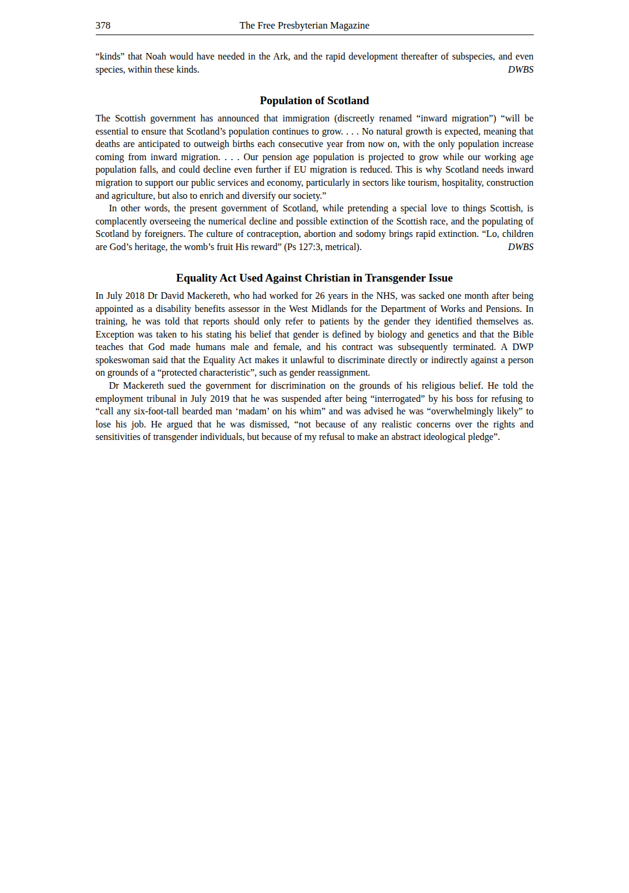378 The Free Presbyterian Magazine
“kinds” that Noah would have needed in the Ark, and the rapid development thereafter of subspecies, and even species, within these kinds. DWBS
Population of Scotland
The Scottish government has announced that immigration (discreetly renamed “inward migration”) “will be essential to ensure that Scotland’s population continues to grow. . . . No natural growth is expected, meaning that deaths are anticipated to outweigh births each consecutive year from now on, with the only population increase coming from inward migration. . . . Our pension age population is projected to grow while our working age population falls, and could decline even further if EU migration is reduced. This is why Scotland needs inward migration to support our public services and economy, particularly in sectors like tourism, hospitality, construction and agriculture, but also to enrich and diversify our society.”
In other words, the present government of Scotland, while pretending a special love to things Scottish, is complacently overseeing the numerical decline and possible extinction of the Scottish race, and the populating of Scotland by foreigners. The culture of contraception, abortion and sodomy brings rapid extinction. “Lo, children are God’s heritage, the womb’s fruit His reward” (Ps 127:3, metrical). DWBS
Equality Act Used Against Christian in Transgender Issue
In July 2018 Dr David Mackereth, who had worked for 26 years in the NHS, was sacked one month after being appointed as a disability benefits assessor in the West Midlands for the Department of Works and Pensions. In training, he was told that reports should only refer to patients by the gender they identified themselves as. Exception was taken to his stating his belief that gender is defined by biology and genetics and that the Bible teaches that God made humans male and female, and his contract was subsequently terminated. A DWP spokeswoman said that the Equality Act makes it unlawful to discriminate directly or indirectly against a person on grounds of a “protected characteristic”, such as gender reassignment.
Dr Mackereth sued the government for discrimination on the grounds of his religious belief. He told the employment tribunal in July 2019 that he was suspended after being “interrogated” by his boss for refusing to “call any six-foot-tall bearded man ‘madam’ on his whim” and was advised he was “overwhelmingly likely” to lose his job. He argued that he was dismissed, “not because of any realistic concerns over the rights and sensitivities of transgender individuals, but because of my refusal to make an abstract ideological pledge”.